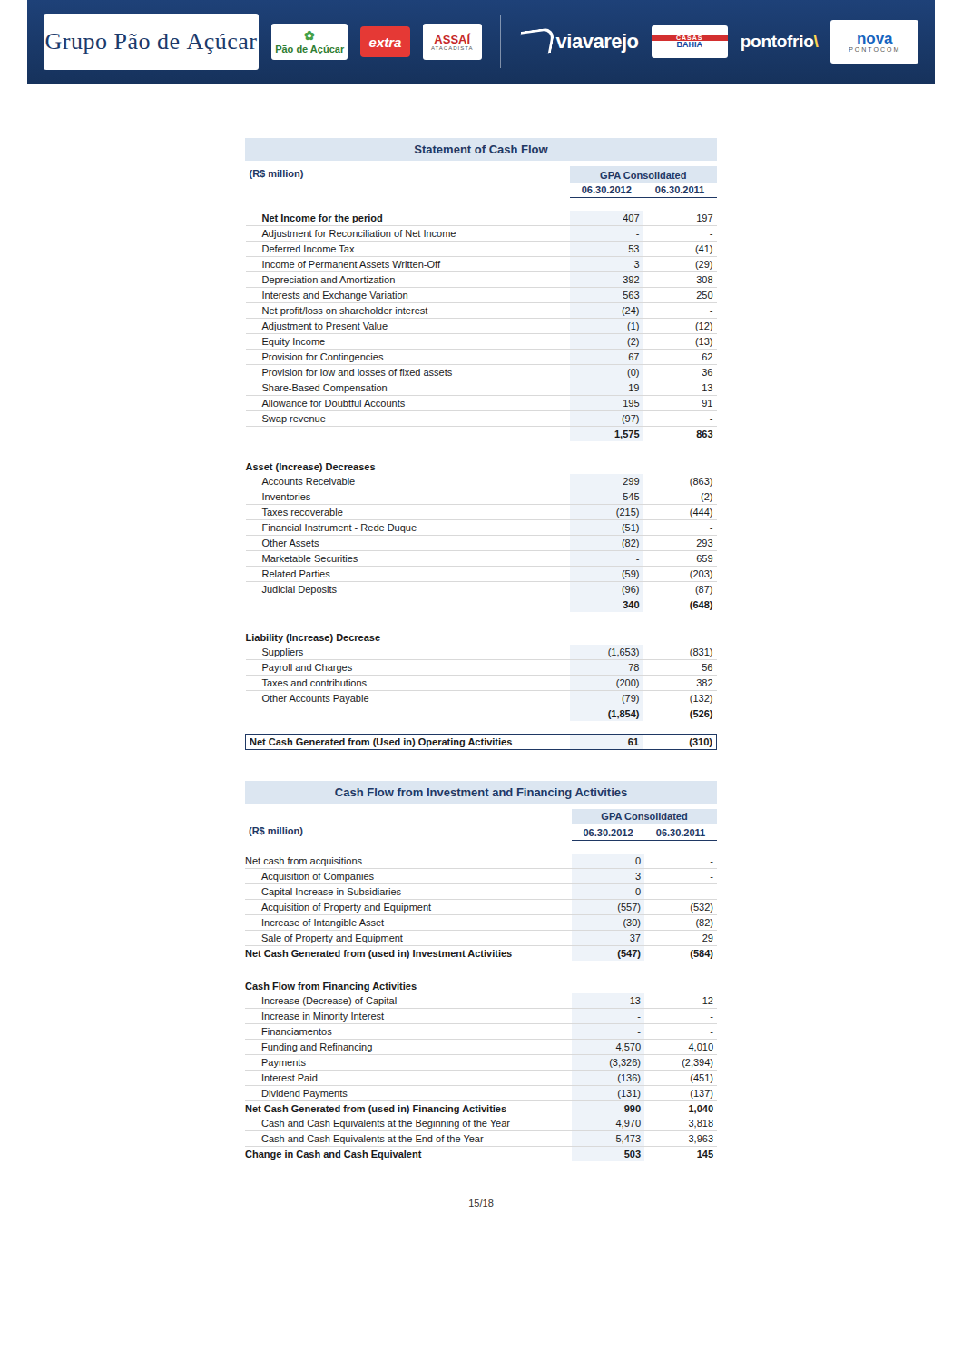Grupo Pão de Açúcar
✿Pão de Açúcar
extra
ASSAÍATACADISTA
viavarejo
CASASBAHIA
pontofrio\
novaPONTOCOM
Statement of Cash Flow
| (R$ million) | GPA Consolidated |
| | 06.30.2012 | 06.30.2011 |
| Net Income for the period | 407 | 197 |
| Adjustment for Reconciliation of Net Income | - | - |
| Deferred Income Tax | 53 | (41) |
| Income of Permanent Assets Written-Off | 3 | (29) |
| Depreciation and Amortization | 392 | 308 |
| Interests and Exchange Variation | 563 | 250 |
| Net profit/loss on shareholder interest | (24) | - |
| Adjustment to Present Value | (1) | (12) |
| Equity Income | (2) | (13) |
| Provision for Contingencies | 67 | 62 |
| Provision for low and losses of fixed assets | (0) | 36 |
| Share-Based Compensation | 19 | 13 |
| Allowance for Doubtful Accounts | 195 | 91 |
| Swap revenue | (97) | - |
| | 1,575 | 863 |
| Asset (Increase) Decreases | | |
| Accounts Receivable | 299 | (863) |
| Inventories | 545 | (2) |
| Taxes recoverable | (215) | (444) |
| Financial Instrument - Rede Duque | (51) | - |
| Other Assets | (82) | 293 |
| Marketable Securities | - | 659 |
| Related Parties | (59) | (203) |
| Judicial Deposits | (96) | (87) |
| | 340 | (648) |
| Liability (Increase) Decrease | | |
| Suppliers | (1,653) | (831) |
| Payroll and Charges | 78 | 56 |
| Taxes and contributions | (200) | 382 |
| Other Accounts Payable | (79) | (132) |
| | (1,854) | (526) |
| Net Cash Generated from (Used in) Operating Activities | 61 | (310) |
Cash Flow from Investment and Financing Activities
| | GPA Consolidated |
| (R$ million) | 06.30.2012 | 06.30.2011 |
| Net cash from acquisitions | 0 | - |
| Acquisition of Companies | 3 | - |
| Capital Increase in Subsidiaries | 0 | - |
| Acquisition of Property and Equipment | (557) | (532) |
| Increase of Intangible Asset | (30) | (82) |
| Sale of Property and Equipment | 37 | 29 |
| Net Cash Generated from (used in) Investment Activities | (547) | (584) |
| Cash Flow from Financing Activities | | |
| Increase (Decrease) of Capital | 13 | 12 |
| Increase in Minority Interest | - | - |
| Financiamentos | - | - |
| Funding and Refinancing | 4,570 | 4,010 |
| Payments | (3,326) | (2,394) |
| Interest Paid | (136) | (451) |
| Dividend Payments | (131) | (137) |
| Net Cash Generated from (used in) Financing Activities | 990 | 1,040 |
| Cash and Cash Equivalents at the Beginning of the Year | 4,970 | 3,818 |
| Cash and Cash Equivalents at the End of the Year | 5,473 | 3,963 |
| Change in Cash and Cash Equivalent | 503 | 145 |
15/18